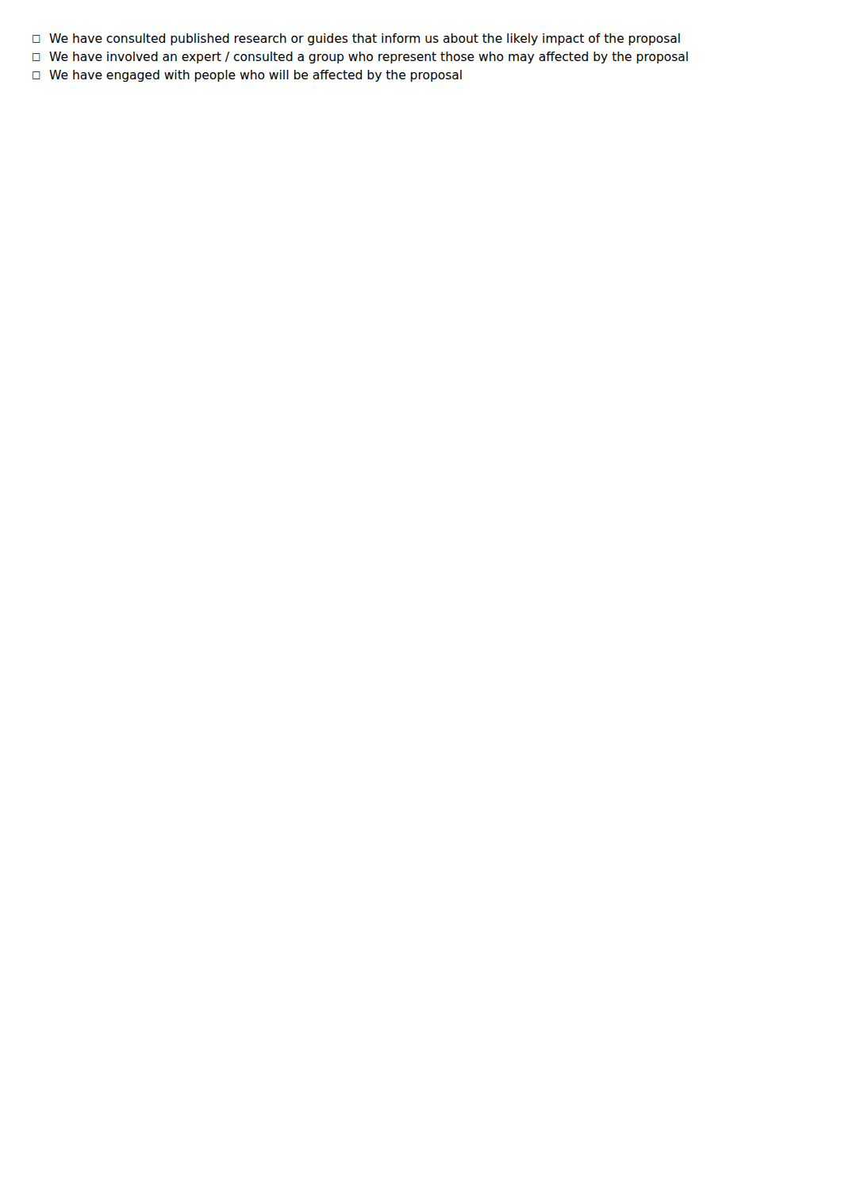We have consulted published research or guides that inform us about the likely impact of the proposal
We have involved an expert / consulted a group who represent those who may affected by the proposal
We have engaged with people who will be affected by the proposal